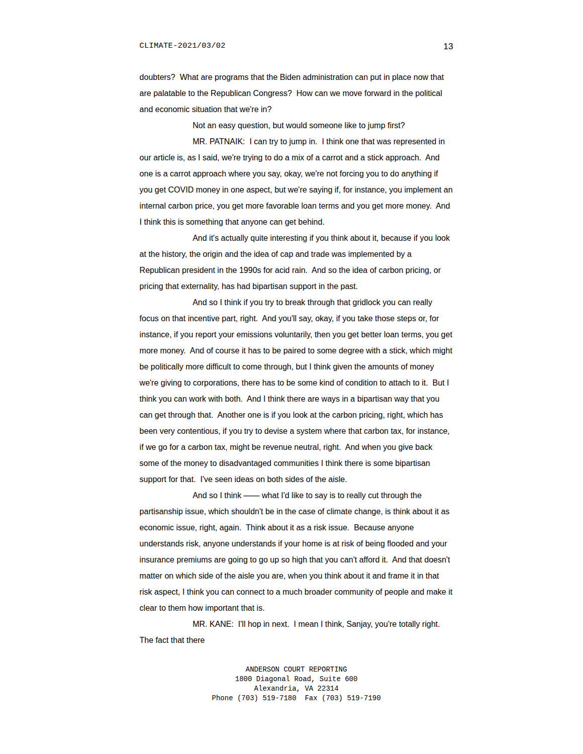CLIMATE-2021/03/02
13
doubters? What are programs that the Biden administration can put in place now that are palatable to the Republican Congress? How can we move forward in the political and economic situation that we're in?
Not an easy question, but would someone like to jump first?
MR. PATNAIK: I can try to jump in. I think one that was represented in our article is, as I said, we're trying to do a mix of a carrot and a stick approach. And one is a carrot approach where you say, okay, we're not forcing you to do anything if you get COVID money in one aspect, but we're saying if, for instance, you implement an internal carbon price, you get more favorable loan terms and you get more money. And I think this is something that anyone can get behind.
And it's actually quite interesting if you think about it, because if you look at the history, the origin and the idea of cap and trade was implemented by a Republican president in the 1990s for acid rain. And so the idea of carbon pricing, or pricing that externality, has had bipartisan support in the past.
And so I think if you try to break through that gridlock you can really focus on that incentive part, right. And you'll say, okay, if you take those steps or, for instance, if you report your emissions voluntarily, then you get better loan terms, you get more money. And of course it has to be paired to some degree with a stick, which might be politically more difficult to come through, but I think given the amounts of money we're giving to corporations, there has to be some kind of condition to attach to it. But I think you can work with both. And I think there are ways in a bipartisan way that you can get through that. Another one is if you look at the carbon pricing, right, which has been very contentious, if you try to devise a system where that carbon tax, for instance, if we go for a carbon tax, might be revenue neutral, right. And when you give back some of the money to disadvantaged communities I think there is some bipartisan support for that. I've seen ideas on both sides of the aisle.
And so I think —— what I'd like to say is to really cut through the partisanship issue, which shouldn't be in the case of climate change, is think about it as economic issue, right, again. Think about it as a risk issue. Because anyone understands risk, anyone understands if your home is at risk of being flooded and your insurance premiums are going to go up so high that you can't afford it. And that doesn't matter on which side of the aisle you are, when you think about it and frame it in that risk aspect, I think you can connect to a much broader community of people and make it clear to them how important that is.
MR. KANE: I'll hop in next. I mean I think, Sanjay, you're totally right. The fact that there
ANDERSON COURT REPORTING
1800 Diagonal Road, Suite 600
Alexandria, VA 22314
Phone (703) 519-7180 Fax (703) 519-7190